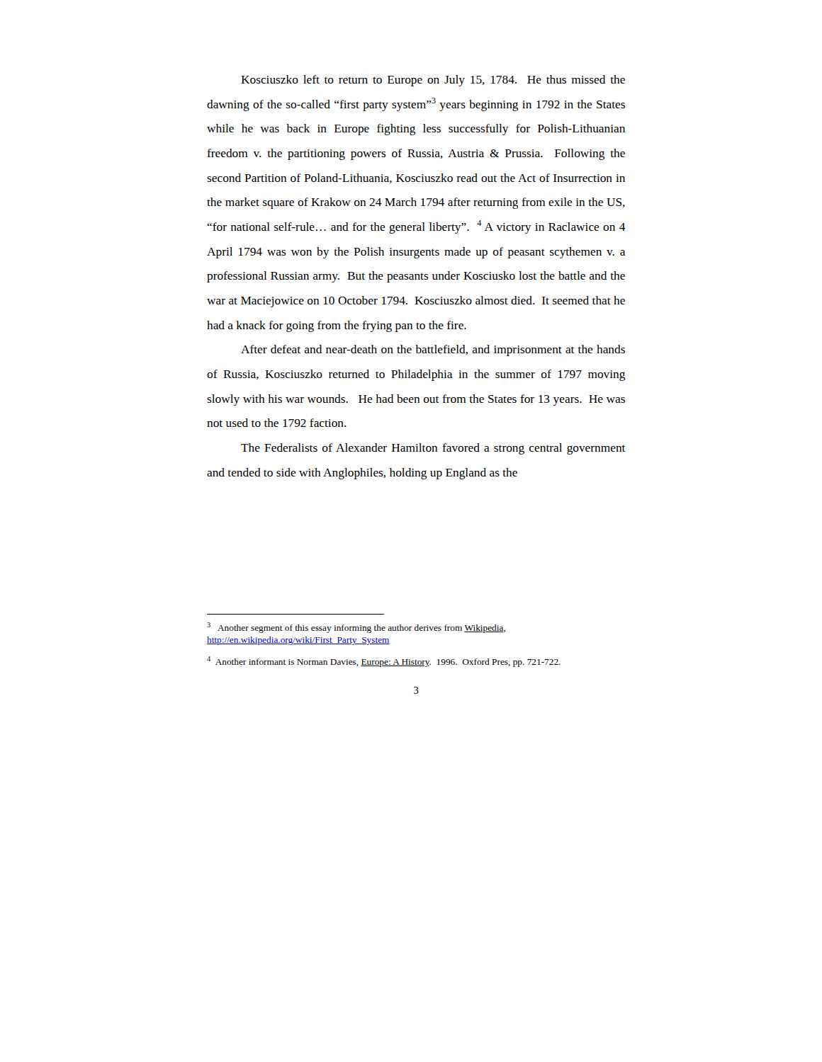Kosciuszko left to return to Europe on July 15, 1784. He thus missed the dawning of the so-called “first party system”3 years beginning in 1792 in the States while he was back in Europe fighting less successfully for Polish-Lithuanian freedom v. the partitioning powers of Russia, Austria & Prussia. Following the second Partition of Poland-Lithuania, Kosciuszko read out the Act of Insurrection in the market square of Krakow on 24 March 1794 after returning from exile in the US, “for national self-rule… and for the general liberty”. 4 A victory in Raclawice on 4 April 1794 was won by the Polish insurgents made up of peasant scythemen v. a professional Russian army. But the peasants under Kosciusko lost the battle and the war at Maciejowice on 10 October 1794. Kosciuszko almost died. It seemed that he had a knack for going from the frying pan to the fire.
After defeat and near-death on the battlefield, and imprisonment at the hands of Russia, Kosciuszko returned to Philadelphia in the summer of 1797 moving slowly with his war wounds. He had been out from the States for 13 years. He was not used to the 1792 faction.
The Federalists of Alexander Hamilton favored a strong central government and tended to side with Anglophiles, holding up England as the
3 Another segment of this essay informing the author derives from Wikipedia,
http://en.wikipedia.org/wiki/First_Party_System
4 Another informant is Norman Davies, Europe: A History. 1996. Oxford Pres, pp. 721-722.
3